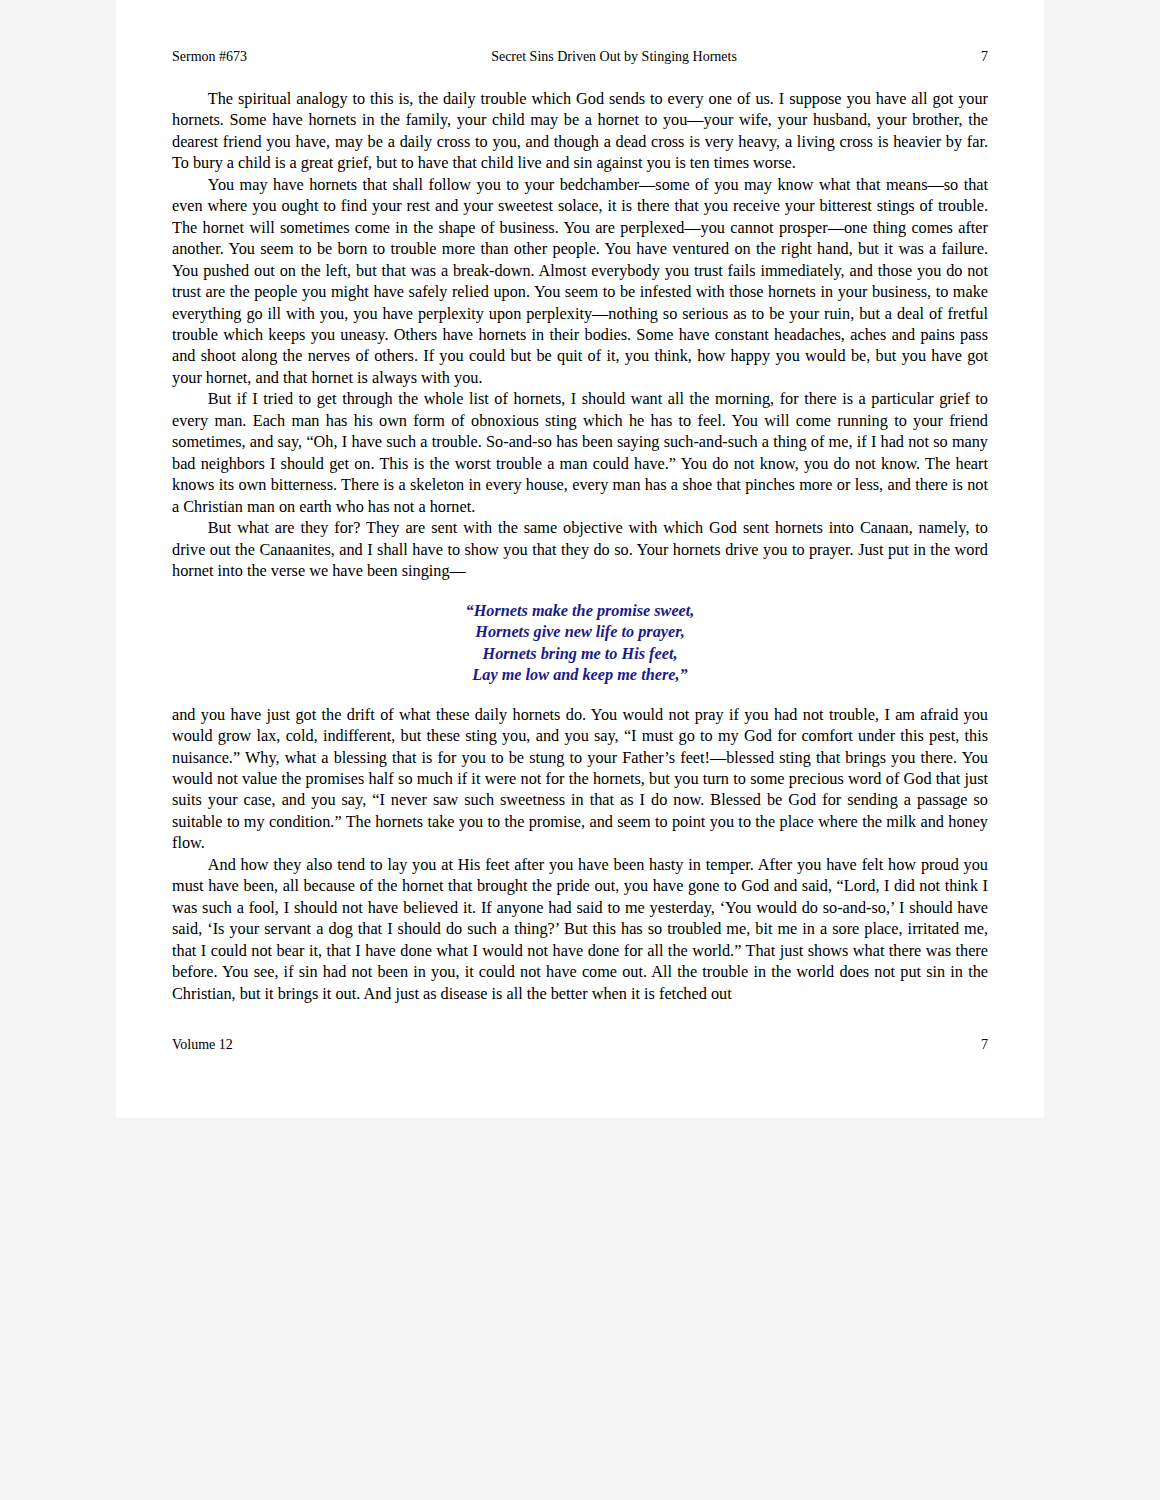Sermon #673 Secret Sins Driven Out by Stinging Hornets 7
The spiritual analogy to this is, the daily trouble which God sends to every one of us. I suppose you have all got your hornets. Some have hornets in the family, your child may be a hornet to you—your wife, your husband, your brother, the dearest friend you have, may be a daily cross to you, and though a dead cross is very heavy, a living cross is heavier by far. To bury a child is a great grief, but to have that child live and sin against you is ten times worse.
You may have hornets that shall follow you to your bedchamber—some of you may know what that means—so that even where you ought to find your rest and your sweetest solace, it is there that you receive your bitterest stings of trouble. The hornet will sometimes come in the shape of business. You are perplexed—you cannot prosper—one thing comes after another. You seem to be born to trouble more than other people. You have ventured on the right hand, but it was a failure. You pushed out on the left, but that was a break-down. Almost everybody you trust fails immediately, and those you do not trust are the people you might have safely relied upon. You seem to be infested with those hornets in your business, to make everything go ill with you, you have perplexity upon perplexity—nothing so serious as to be your ruin, but a deal of fretful trouble which keeps you uneasy. Others have hornets in their bodies. Some have constant headaches, aches and pains pass and shoot along the nerves of others. If you could but be quit of it, you think, how happy you would be, but you have got your hornet, and that hornet is always with you.
But if I tried to get through the whole list of hornets, I should want all the morning, for there is a particular grief to every man. Each man has his own form of obnoxious sting which he has to feel. You will come running to your friend sometimes, and say, “Oh, I have such a trouble. So-and-so has been saying such-and-such a thing of me, if I had not so many bad neighbors I should get on. This is the worst trouble a man could have.” You do not know, you do not know. The heart knows its own bitterness. There is a skeleton in every house, every man has a shoe that pinches more or less, and there is not a Christian man on earth who has not a hornet.
But what are they for? They are sent with the same objective with which God sent hornets into Canaan, namely, to drive out the Canaanites, and I shall have to show you that they do so. Your hornets drive you to prayer. Just put in the word hornet into the verse we have been singing—
“Hornets make the promise sweet,
Hornets give new life to prayer,
Hornets bring me to His feet,
Lay me low and keep me there,”
and you have just got the drift of what these daily hornets do. You would not pray if you had not trouble, I am afraid you would grow lax, cold, indifferent, but these sting you, and you say, “I must go to my God for comfort under this pest, this nuisance.” Why, what a blessing that is for you to be stung to your Father’s feet!—blessed sting that brings you there. You would not value the promises half so much if it were not for the hornets, but you turn to some precious word of God that just suits your case, and you say, “I never saw such sweetness in that as I do now. Blessed be God for sending a passage so suitable to my condition.” The hornets take you to the promise, and seem to point you to the place where the milk and honey flow.
And how they also tend to lay you at His feet after you have been hasty in temper. After you have felt how proud you must have been, all because of the hornet that brought the pride out, you have gone to God and said, “Lord, I did not think I was such a fool, I should not have believed it. If anyone had said to me yesterday, ‘You would do so-and-so,’ I should have said, ‘Is your servant a dog that I should do such a thing?’ But this has so troubled me, bit me in a sore place, irritated me, that I could not bear it, that I have done what I would not have done for all the world.” That just shows what there was there before. You see, if sin had not been in you, it could not have come out. All the trouble in the world does not put sin in the Christian, but it brings it out. And just as disease is all the better when it is fetched out
Volume 12 7